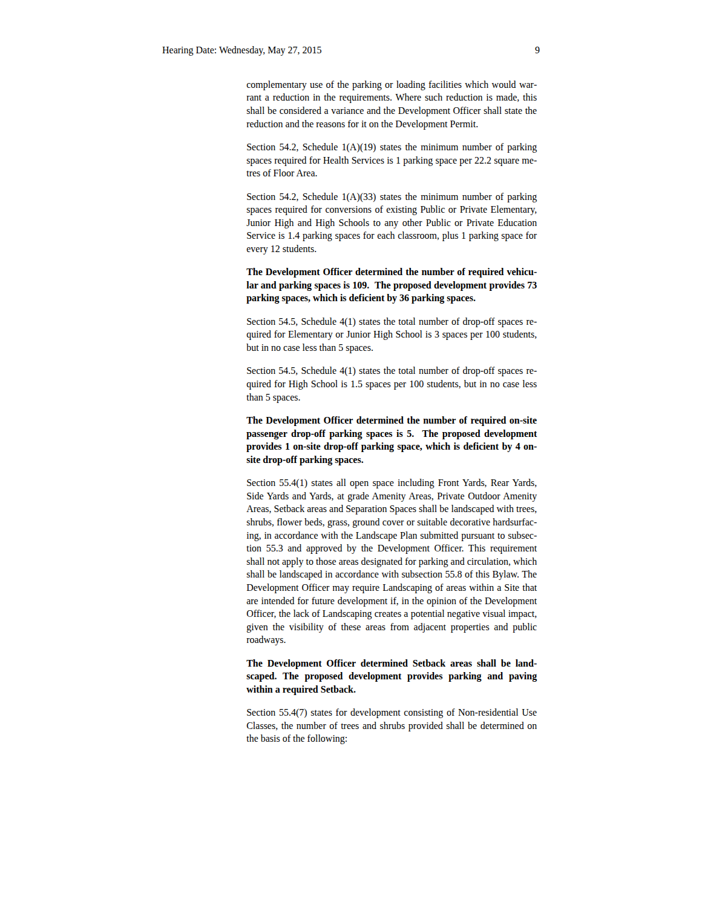Hearing Date: Wednesday, May 27, 2015 9
complementary use of the parking or loading facilities which would warrant a reduction in the requirements. Where such reduction is made, this shall be considered a variance and the Development Officer shall state the reduction and the reasons for it on the Development Permit.
Section 54.2, Schedule 1(A)(19) states the minimum number of parking spaces required for Health Services is 1 parking space per 22.2 square metres of Floor Area.
Section 54.2, Schedule 1(A)(33) states the minimum number of parking spaces required for conversions of existing Public or Private Elementary, Junior High and High Schools to any other Public or Private Education Service is 1.4 parking spaces for each classroom, plus 1 parking space for every 12 students.
The Development Officer determined the number of required vehicular and parking spaces is 109. The proposed development provides 73 parking spaces, which is deficient by 36 parking spaces.
Section 54.5, Schedule 4(1) states the total number of drop-off spaces required for Elementary or Junior High School is 3 spaces per 100 students, but in no case less than 5 spaces.
Section 54.5, Schedule 4(1) states the total number of drop-off spaces required for High School is 1.5 spaces per 100 students, but in no case less than 5 spaces.
The Development Officer determined the number of required on-site passenger drop-off parking spaces is 5. The proposed development provides 1 on-site drop-off parking space, which is deficient by 4 on-site drop-off parking spaces.
Section 55.4(1) states all open space including Front Yards, Rear Yards, Side Yards and Yards, at grade Amenity Areas, Private Outdoor Amenity Areas, Setback areas and Separation Spaces shall be landscaped with trees, shrubs, flower beds, grass, ground cover or suitable decorative hardsurfacing, in accordance with the Landscape Plan submitted pursuant to subsection 55.3 and approved by the Development Officer. This requirement shall not apply to those areas designated for parking and circulation, which shall be landscaped in accordance with subsection 55.8 of this Bylaw. The Development Officer may require Landscaping of areas within a Site that are intended for future development if, in the opinion of the Development Officer, the lack of Landscaping creates a potential negative visual impact, given the visibility of these areas from adjacent properties and public roadways.
The Development Officer determined Setback areas shall be landscaped. The proposed development provides parking and paving within a required Setback.
Section 55.4(7) states for development consisting of Non-residential Use Classes, the number of trees and shrubs provided shall be determined on the basis of the following: